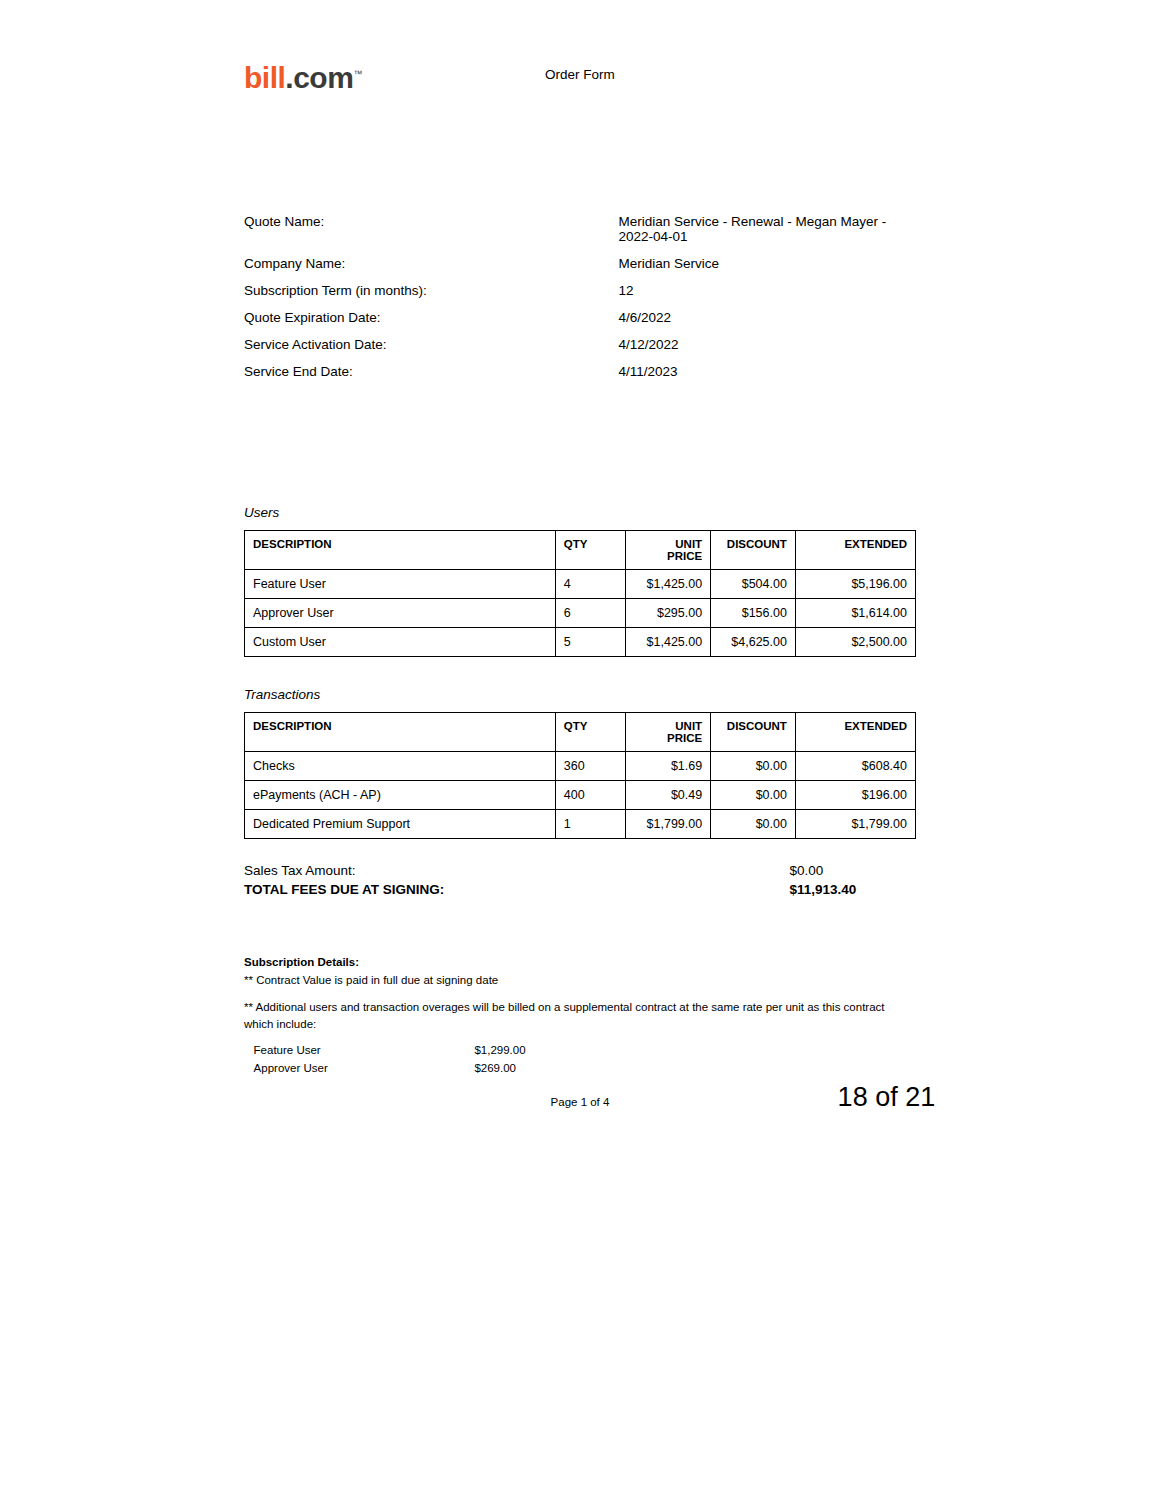bill.com™
Order Form
| Quote Name: | Meridian Service - Renewal - Megan Mayer - 2022-04-01 |
| Company Name: | Meridian Service |
| Subscription Term (in months): | 12 |
| Quote Expiration Date: | 4/6/2022 |
| Service Activation Date: | 4/12/2022 |
| Service End Date: | 4/11/2023 |
Users
| DESCRIPTION | QTY | UNIT PRICE | DISCOUNT | EXTENDED |
| --- | --- | --- | --- | --- |
| Feature User | 4 | $1,425.00 | $504.00 | $5,196.00 |
| Approver User | 6 | $295.00 | $156.00 | $1,614.00 |
| Custom User | 5 | $1,425.00 | $4,625.00 | $2,500.00 |
Transactions
| DESCRIPTION | QTY | UNIT PRICE | DISCOUNT | EXTENDED |
| --- | --- | --- | --- | --- |
| Checks | 360 | $1.69 | $0.00 | $608.40 |
| ePayments (ACH - AP) | 400 | $0.49 | $0.00 | $196.00 |
| Dedicated Premium Support | 1 | $1,799.00 | $0.00 | $1,799.00 |
| Sales Tax Amount: | $0.00 |
| TOTAL FEES DUE AT SIGNING: | $11,913.40 |
Subscription Details:
** Contract Value is paid in full due at signing date
** Additional users and transaction overages will be billed on a supplemental contract at the same rate per unit as this contract which include:
| Feature User | $1,299.00 |
| Approver User | $269.00 |
Page 1 of 4
18 of 21